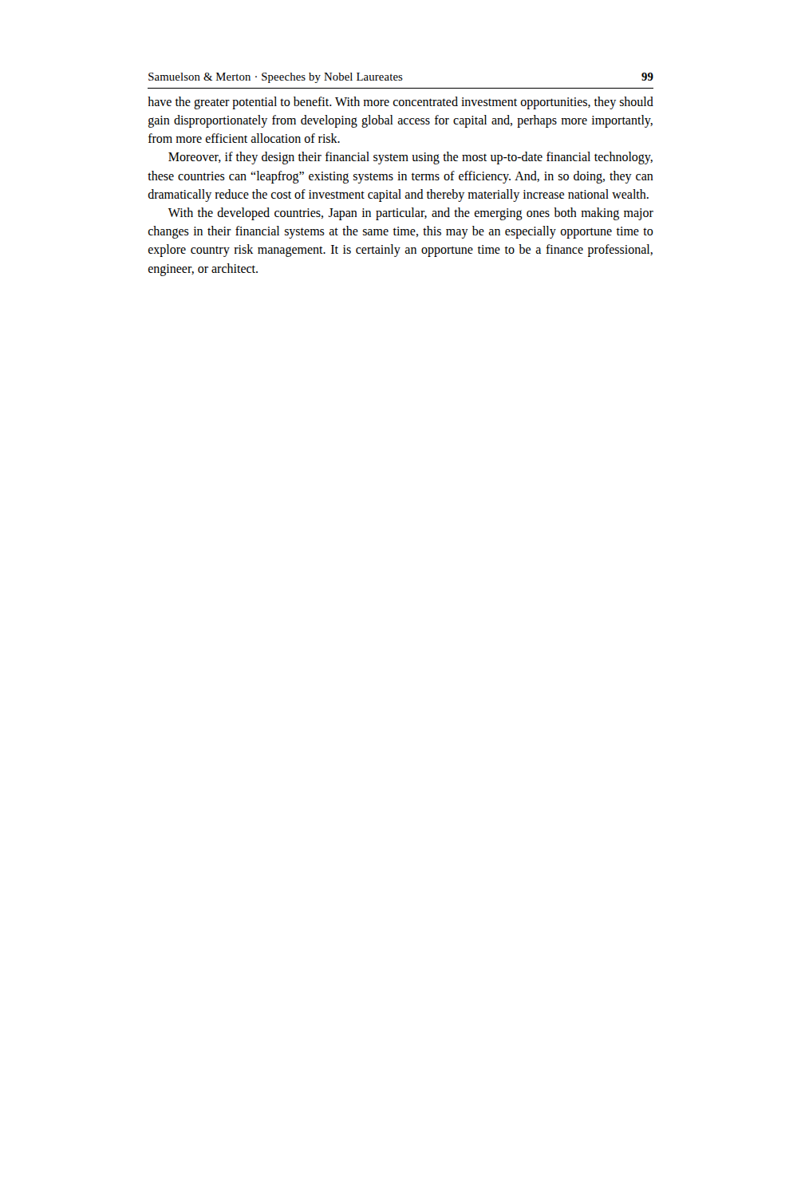Samuelson & Merton · Speeches by Nobel Laureates 99
have the greater potential to benefit. With more concentrated investment opportunities, they should gain disproportionately from developing global access for capital and, perhaps more importantly, from more efficient allocation of risk.
Moreover, if they design their financial system using the most up-to-date financial technology, these countries can “leapfrog” existing systems in terms of efficiency. And, in so doing, they can dramatically reduce the cost of investment capital and thereby materially increase national wealth.
With the developed countries, Japan in particular, and the emerging ones both making major changes in their financial systems at the same time, this may be an especially opportune time to explore country risk management. It is certainly an opportune time to be a finance professional, engineer, or architect.